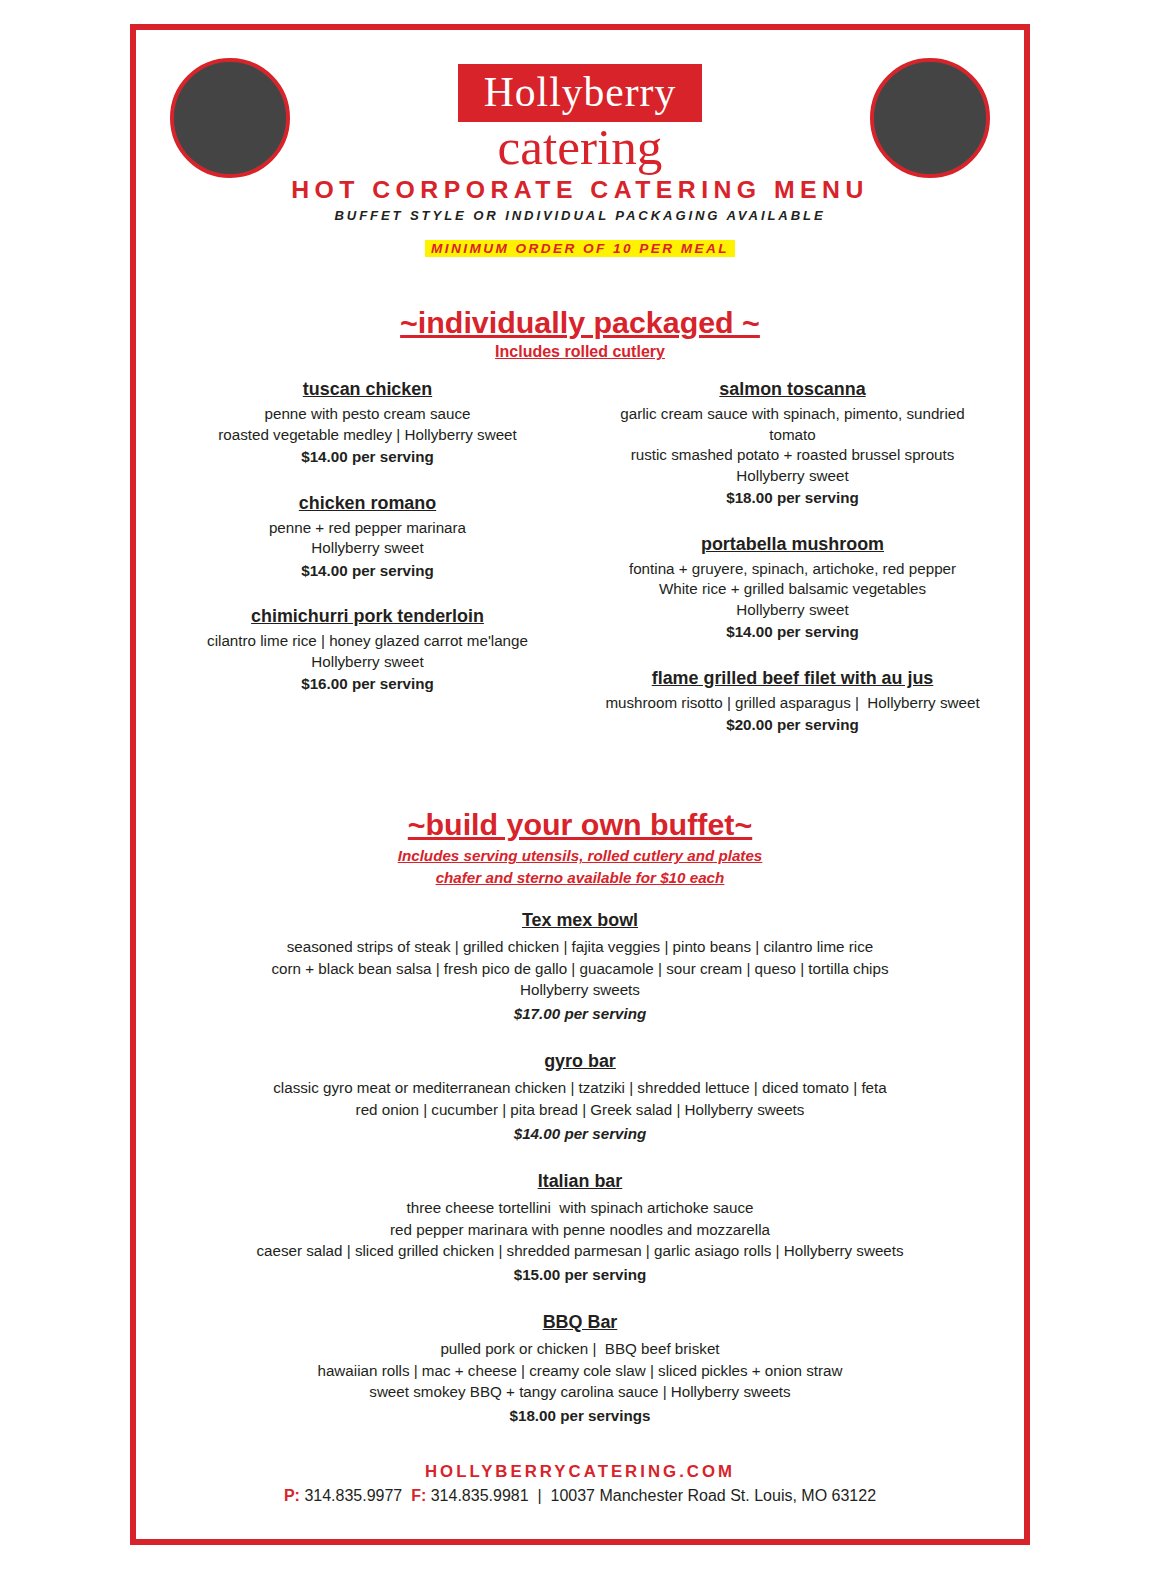Hollyberry
catering
Hot Corporate Catering Menu
Buffet Style or Individual Packaging Available
Minimum order of 10 per meal
~individually packaged ~
Includes rolled cutlery
tuscan chicken
penne with pesto cream sauce
roasted vegetable medley | Hollyberry sweet
$14.00 per serving
chicken romano
penne + red pepper marinara
Hollyberry sweet
$14.00 per serving
chimichurri pork tenderloin
cilantro lime rice | honey glazed carrot me'lange
Hollyberry sweet
$16.00 per serving
salmon toscanna
garlic cream sauce with spinach, pimento, sundried tomato
rustic smashed potato + roasted brussel sprouts
Hollyberry sweet
$18.00 per serving
portabella mushroom
fontina + gruyere, spinach, artichoke, red pepper
White rice + grilled balsamic vegetables
Hollyberry sweet
$14.00 per serving
flame grilled beef filet with au jus
mushroom risotto | grilled asparagus | Hollyberry sweet
$20.00 per serving
~build your own buffet~
Includes serving utensils, rolled cutlery and plates
chafer and sterno available for $10 each
Tex mex bowl
seasoned strips of steak | grilled chicken | fajita veggies | pinto beans | cilantro lime rice
corn + black bean salsa | fresh pico de gallo | guacamole | sour cream | queso | tortilla chips
Hollyberry sweets
$17.00 per serving
gyro bar
classic gyro meat or mediterranean chicken | tzatziki | shredded lettuce | diced tomato | feta
red onion | cucumber | pita bread | Greek salad | Hollyberry sweets
$14.00 per serving
Italian bar
three cheese tortellini with spinach artichoke sauce
red pepper marinara with penne noodles and mozzarella
caeser salad | sliced grilled chicken | shredded parmesan | garlic asiago rolls | Hollyberry sweets
$15.00 per serving
BBQ Bar
pulled pork or chicken | BBQ beef brisket
hawaiian rolls | mac + cheese | creamy cole slaw | sliced pickles + onion straw
sweet smokey BBQ + tangy carolina sauce | Hollyberry sweets
$18.00 per servings
hollyberrycatering.com
P: 314.835.9977 F: 314.835.9981 | 10037 Manchester Road St. Louis, MO 63122